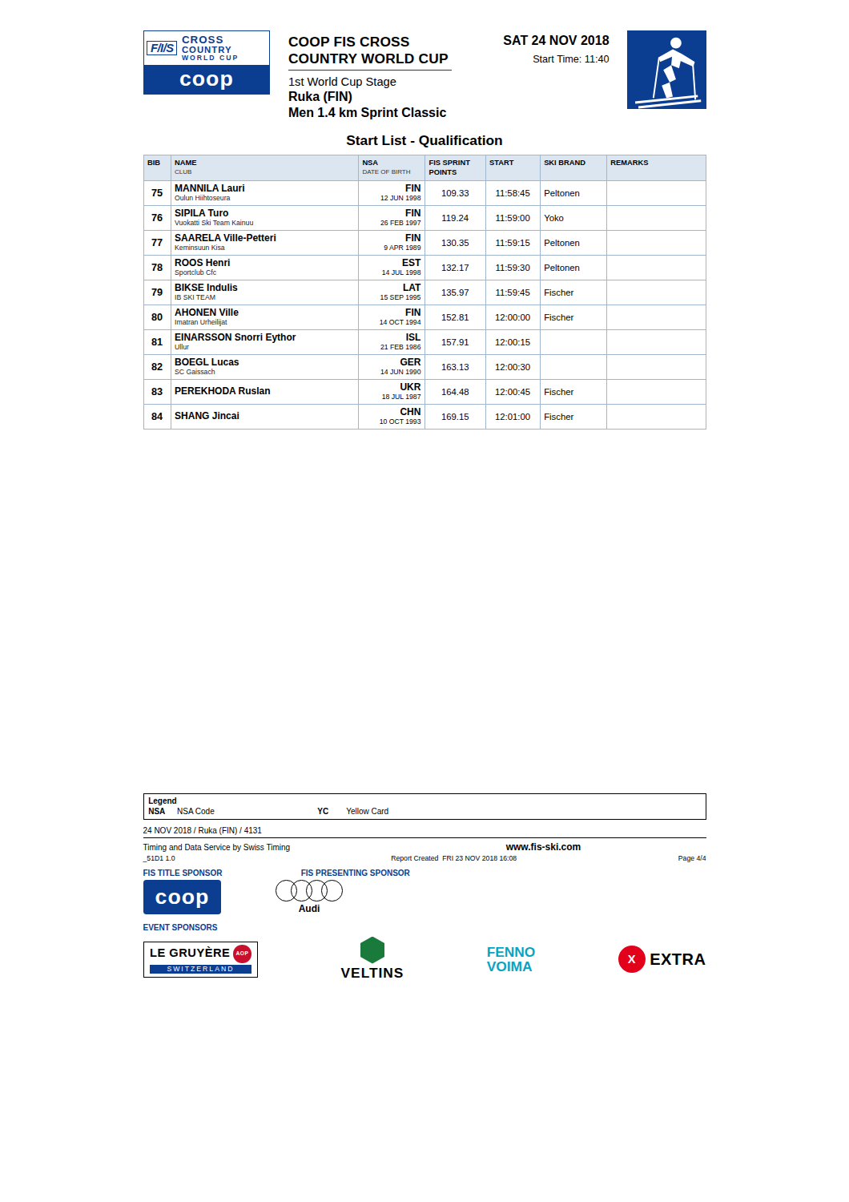F/I/S
CROSS
COUNTRY
WORLD CUP
coop
COOP FIS CROSS COUNTRY WORLD CUP
1st World Cup Stage
Ruka (FIN)
Men 1.4 km Sprint Classic
SAT 24 NOV 2018
Start Time: 11:40
Start List - Qualification
| BIB | NAME CLUB | NSA DATE OF BIRTH | FIS SPRINT POINTS | START | SKI BRAND | REMARKS |
| --- | --- | --- | --- | --- | --- | --- |
| 75 | MANNILA Lauri Oulun Hiihtoseura | FIN 12 JUN 1998 | 109.33 | 11:58:45 | Peltonen | |
| 76 | SIPILA Turo Vuokatti Ski Team Kainuu | FIN 26 FEB 1997 | 119.24 | 11:59:00 | Yoko | |
| 77 | SAARELA Ville-Petteri Keminsuun Kisa | FIN 9 APR 1989 | 130.35 | 11:59:15 | Peltonen | |
| 78 | ROOS Henri Sportclub Cfc | EST 14 JUL 1998 | 132.17 | 11:59:30 | Peltonen | |
| 79 | BIKSE Indulis IB SKI TEAM | LAT 15 SEP 1995 | 135.97 | 11:59:45 | Fischer | |
| 80 | AHONEN Ville Imatran Urheilijat | FIN 14 OCT 1994 | 152.81 | 12:00:00 | Fischer | |
| 81 | EINARSSON Snorri Eythor Ullur | ISL 21 FEB 1986 | 157.91 | 12:00:15 | | |
| 82 | BOEGL Lucas SC Gaissach | GER 14 JUN 1990 | 163.13 | 12:00:30 | | |
| 83 | PEREKHODA Ruslan | UKR 18 JUL 1987 | 164.48 | 12:00:45 | Fischer | |
| 84 | SHANG Jincai | CHN 10 OCT 1993 | 169.15 | 12:01:00 | Fischer | |
Legend
NSA NSA Code
YC Yellow Card
24 NOV 2018 / Ruka (FIN) / 4131
Timing and Data Service by Swiss Timing
www.fis-ski.com
_51D1 1.0
Report Created FRI 23 NOV 2018 16:08
Page 4/4
FIS TITLE SPONSOR
FIS PRESENTING SPONSOR
coop
Audi
EVENT SPONSORS
LE GRUYÈREAOP
SWITZERLAND
VELTINS
FENNO
VOIMA
X
EXTRA